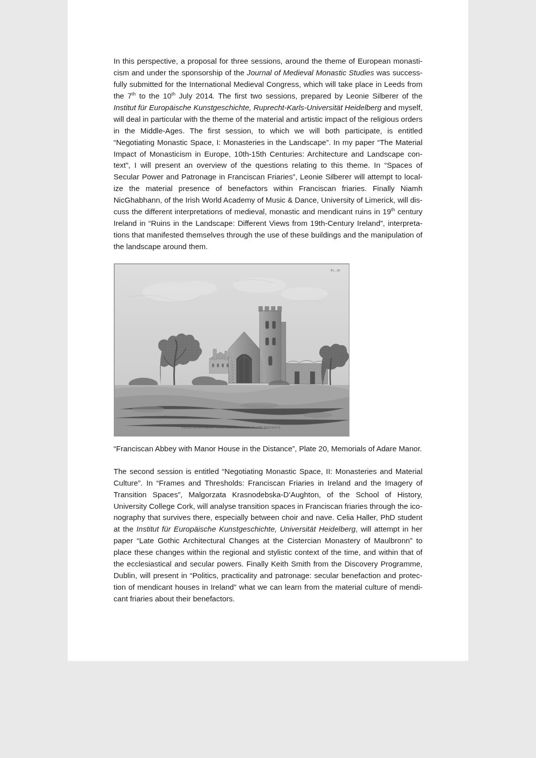In this perspective, a proposal for three sessions, around the theme of European monasticism and under the sponsorship of the Journal of Medieval Monastic Studies was successfully submitted for the International Medieval Congress, which will take place in Leeds from the 7th to the 10th July 2014. The first two sessions, prepared by Leonie Silberer of the Institut für Europäische Kunstgeschichte, Ruprecht-Karls-Universität Heidelberg and myself, will deal in particular with the theme of the material and artistic impact of the religious orders in the Middle-Ages. The first session, to which we will both participate, is entitled “Negotiating Monastic Space, I: Monasteries in the Landscape”. In my paper “The Material Impact of Monasticism in Europe, 10th-15th Centuries: Architecture and Landscape context”, I will present an overview of the questions relating to this theme. In “Spaces of Secular Power and Patronage in Franciscan Friaries”, Leonie Silberer will attempt to localize the material presence of benefactors within Franciscan friaries. Finally Niamh NicGhabhann, of the Irish World Academy of Music & Dance, University of Limerick, will discuss the different interpretations of medieval, monastic and mendicant ruins in 19th century Ireland in “Ruins in the Landscape: Different Views from 19th-Century Ireland”, interpretations that manifested themselves through the use of these buildings and the manipulation of the landscape around them.
Franciscan Abbey with Manor House in the Distance. Pl. 20
“Franciscan Abbey with Manor House in the Distance”, Plate 20, Memorials of Adare Manor.
The second session is entitled “Negotiating Monastic Space, II: Monasteries and Material Culture”. In “Frames and Thresholds: Franciscan Friaries in Ireland and the Imagery of Transition Spaces”, Malgorzata Krasnodebska-D’Aughton, of the School of History, University College Cork, will analyse transition spaces in Franciscan friaries through the iconography that survives there, especially between choir and nave. Celia Haller, PhD student at the Institut für Europäische Kunstgeschichte, Universität Heidelberg, will attempt in her paper “Late Gothic Architectural Changes at the Cistercian Monastery of Maulbronn” to place these changes within the regional and stylistic context of the time, and within that of the ecclesiastical and secular powers. Finally Keith Smith from the Discovery Programme, Dublin, will present in “Politics, practicality and patronage: secular benefaction and protection of mendicant houses in Ireland” what we can learn from the material culture of mendicant friaries about their benefactors.